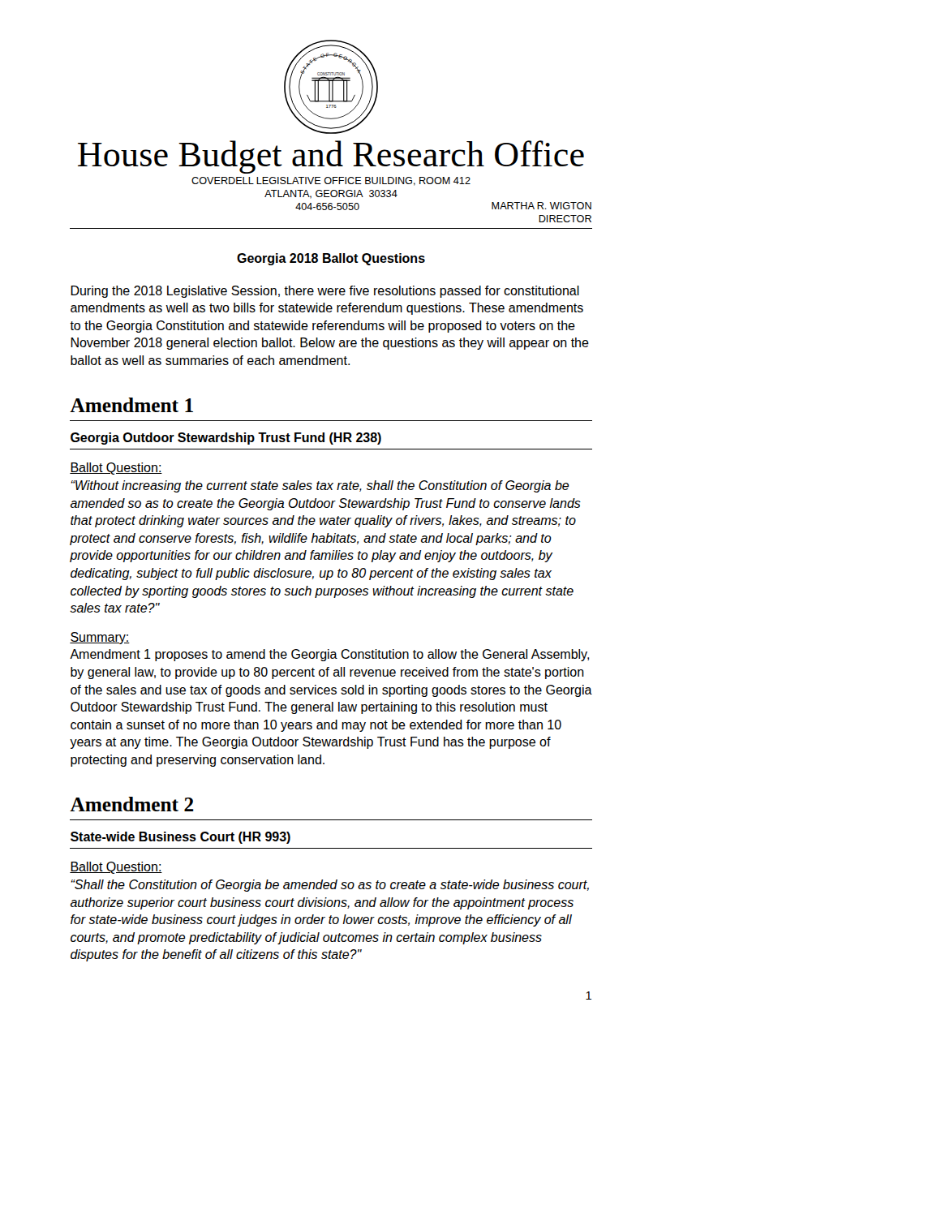STATE OF GEORGIA CONSTITUTION 1776
House Budget and Research Office
COVERDELL LEGISLATIVE OFFICE BUILDING, ROOM 412
ATLANTA, GEORGIA 30334
404-656-5050
MARTHA R. WIGTON
DIRECTOR
Georgia 2018 Ballot Questions
During the 2018 Legislative Session, there were five resolutions passed for constitutional amendments as well as two bills for statewide referendum questions. These amendments to the Georgia Constitution and statewide referendums will be proposed to voters on the November 2018 general election ballot. Below are the questions as they will appear on the ballot as well as summaries of each amendment.
Amendment 1
Georgia Outdoor Stewardship Trust Fund (HR 238)
Ballot Question:
“Without increasing the current state sales tax rate, shall the Constitution of Georgia be amended so as to create the Georgia Outdoor Stewardship Trust Fund to conserve lands that protect drinking water sources and the water quality of rivers, lakes, and streams; to protect and conserve forests, fish, wildlife habitats, and state and local parks; and to provide opportunities for our children and families to play and enjoy the outdoors, by dedicating, subject to full public disclosure, up to 80 percent of the existing sales tax collected by sporting goods stores to such purposes without increasing the current state sales tax rate?"
Summary:
Amendment 1 proposes to amend the Georgia Constitution to allow the General Assembly, by general law, to provide up to 80 percent of all revenue received from the state's portion of the sales and use tax of goods and services sold in sporting goods stores to the Georgia Outdoor Stewardship Trust Fund. The general law pertaining to this resolution must contain a sunset of no more than 10 years and may not be extended for more than 10 years at any time. The Georgia Outdoor Stewardship Trust Fund has the purpose of protecting and preserving conservation land.
Amendment 2
State-wide Business Court (HR 993)
Ballot Question:
“Shall the Constitution of Georgia be amended so as to create a state-wide business court, authorize superior court business court divisions, and allow for the appointment process for state-wide business court judges in order to lower costs, improve the efficiency of all courts, and promote predictability of judicial outcomes in certain complex business disputes for the benefit of all citizens of this state?"
1